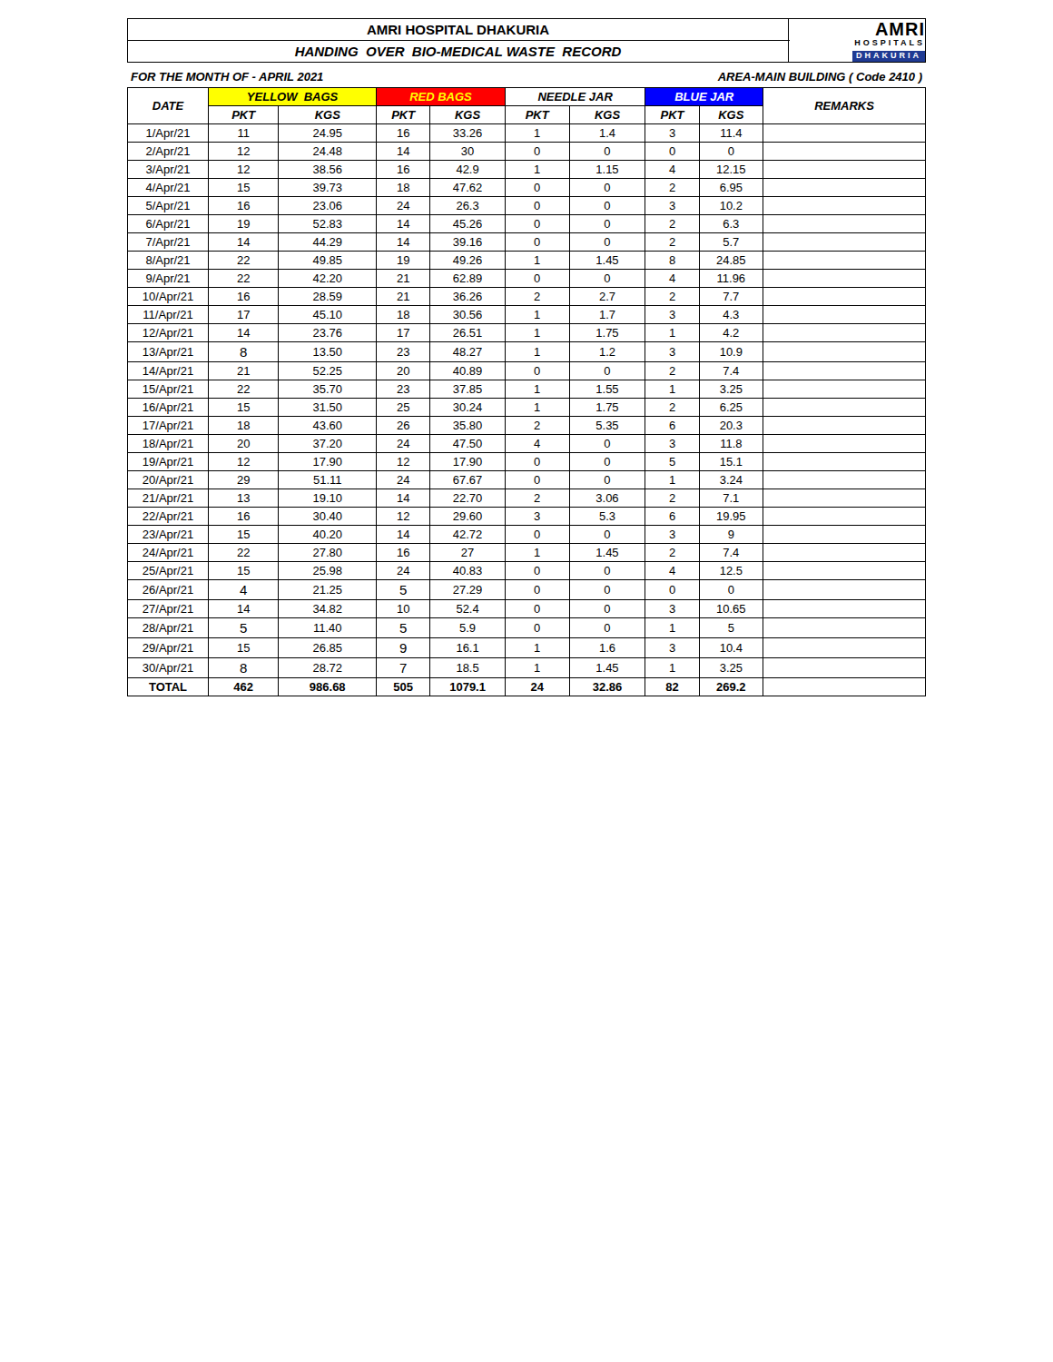| AMRI HOSPITAL DHAKURIA | AMRI HOSPITALS DHAKURIA |
| HANDING OVER BIO-MEDICAL WASTE RECORD |
| FOR THE MONTH OF - APRIL 2021 | AREA-MAIN BUILDING ( Code 2410 ) |
| DATE | YELLOW BAGS | RED BAGS | NEEDLE JAR | BLUE JAR | REMARKS |
| PKT | KGS | PKT | KGS | PKT | KGS | PKT | KGS |
| 1/Apr/21 | 11 | 24.95 | 16 | 33.26 | 1 | 1.4 | 3 | 11.4 | |
| 2/Apr/21 | 12 | 24.48 | 14 | 30 | 0 | 0 | 0 | 0 | |
| 3/Apr/21 | 12 | 38.56 | 16 | 42.9 | 1 | 1.15 | 4 | 12.15 | |
| 4/Apr/21 | 15 | 39.73 | 18 | 47.62 | 0 | 0 | 2 | 6.95 | |
| 5/Apr/21 | 16 | 23.06 | 24 | 26.3 | 0 | 0 | 3 | 10.2 | |
| 6/Apr/21 | 19 | 52.83 | 14 | 45.26 | 0 | 0 | 2 | 6.3 | |
| 7/Apr/21 | 14 | 44.29 | 14 | 39.16 | 0 | 0 | 2 | 5.7 | |
| 8/Apr/21 | 22 | 49.85 | 19 | 49.26 | 1 | 1.45 | 8 | 24.85 | |
| 9/Apr/21 | 22 | 42.20 | 21 | 62.89 | 0 | 0 | 4 | 11.96 | |
| 10/Apr/21 | 16 | 28.59 | 21 | 36.26 | 2 | 2.7 | 2 | 7.7 | |
| 11/Apr/21 | 17 | 45.10 | 18 | 30.56 | 1 | 1.7 | 3 | 4.3 | |
| 12/Apr/21 | 14 | 23.76 | 17 | 26.51 | 1 | 1.75 | 1 | 4.2 | |
| 13/Apr/21 | 8 | 13.50 | 23 | 48.27 | 1 | 1.2 | 3 | 10.9 | |
| 14/Apr/21 | 21 | 52.25 | 20 | 40.89 | 0 | 0 | 2 | 7.4 | |
| 15/Apr/21 | 22 | 35.70 | 23 | 37.85 | 1 | 1.55 | 1 | 3.25 | |
| 16/Apr/21 | 15 | 31.50 | 25 | 30.24 | 1 | 1.75 | 2 | 6.25 | |
| 17/Apr/21 | 18 | 43.60 | 26 | 35.80 | 2 | 5.35 | 6 | 20.3 | |
| 18/Apr/21 | 20 | 37.20 | 24 | 47.50 | 4 | 0 | 3 | 11.8 | |
| 19/Apr/21 | 12 | 17.90 | 12 | 17.90 | 0 | 0 | 5 | 15.1 | |
| 20/Apr/21 | 29 | 51.11 | 24 | 67.67 | 0 | 0 | 1 | 3.24 | |
| 21/Apr/21 | 13 | 19.10 | 14 | 22.70 | 2 | 3.06 | 2 | 7.1 | |
| 22/Apr/21 | 16 | 30.40 | 12 | 29.60 | 3 | 5.3 | 6 | 19.95 | |
| 23/Apr/21 | 15 | 40.20 | 14 | 42.72 | 0 | 0 | 3 | 9 | |
| 24/Apr/21 | 22 | 27.80 | 16 | 27 | 1 | 1.45 | 2 | 7.4 | |
| 25/Apr/21 | 15 | 25.98 | 24 | 40.83 | 0 | 0 | 4 | 12.5 | |
| 26/Apr/21 | 4 | 21.25 | 5 | 27.29 | 0 | 0 | 0 | 0 | |
| 27/Apr/21 | 14 | 34.82 | 10 | 52.4 | 0 | 0 | 3 | 10.65 | |
| 28/Apr/21 | 5 | 11.40 | 5 | 5.9 | 0 | 0 | 1 | 5 | |
| 29/Apr/21 | 15 | 26.85 | 9 | 16.1 | 1 | 1.6 | 3 | 10.4 | |
| 30/Apr/21 | 8 | 28.72 | 7 | 18.5 | 1 | 1.45 | 1 | 3.25 | |
| TOTAL | 462 | 986.68 | 505 | 1079.1 | 24 | 32.86 | 82 | 269.2 | |